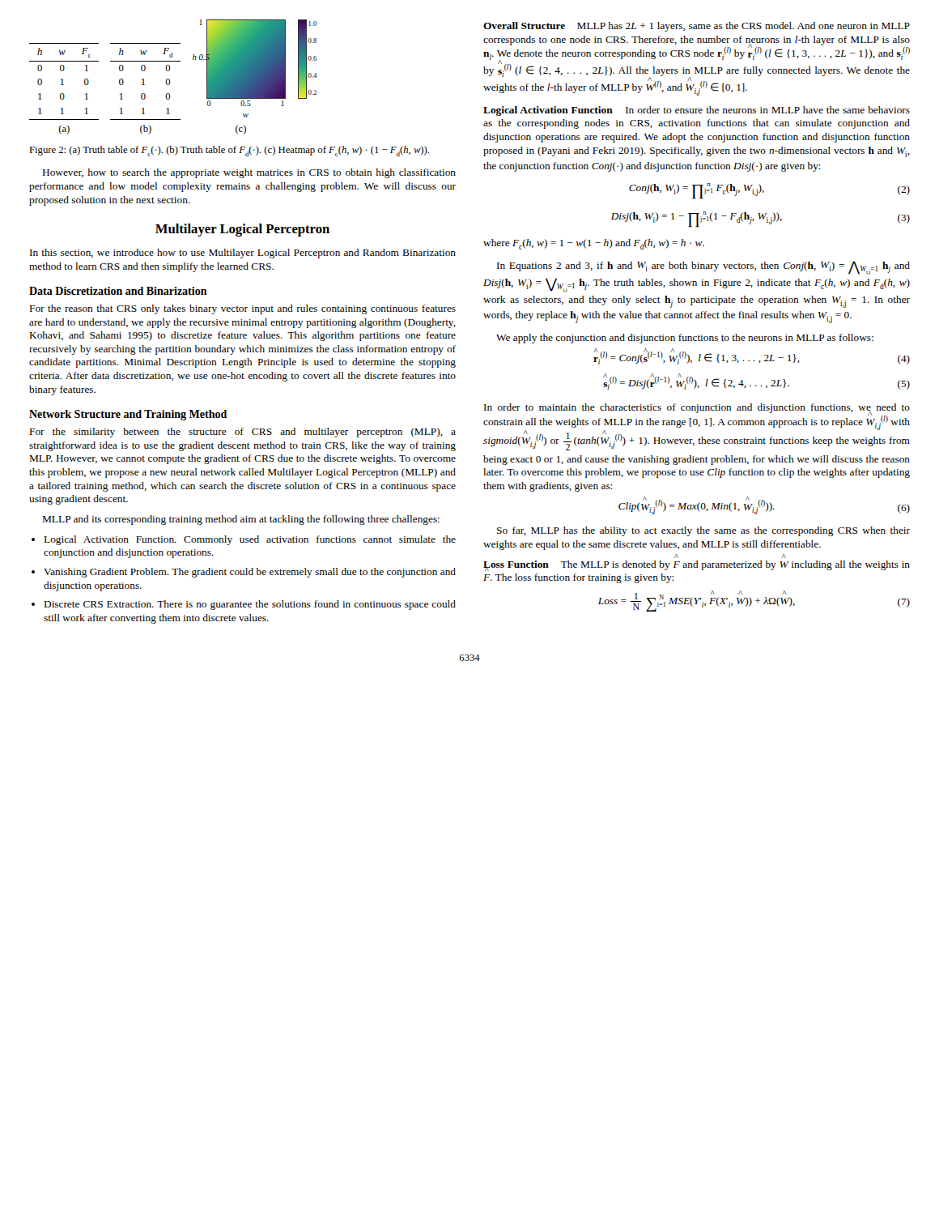| h | w | F c |
| --- | --- | --- |
| 0 | 0 | 1 |
| 0 | 1 | 0 |
| 1 | 0 | 1 |
| 1 | 1 | 1 |
(a)
| h | w | F d |
| --- | --- | --- |
| 0 | 0 | 0 |
| 0 | 1 | 0 |
| 1 | 0 | 0 |
| 1 | 1 | 1 |
(b)
1
h 0.5
00.51
w
1.0 0.8 0.6 0.4 0.2
(c)
Figure 2: (a) Truth table of Fc(·). (b) Truth table of Fd(·). (c) Heatmap of Fc(h, w) · (1 − Fd(h, w)).
However, how to search the appropriate weight matrices in CRS to obtain high classification performance and low model complexity remains a challenging problem. We will discuss our proposed solution in the next section.
Multilayer Logical Perceptron
In this section, we introduce how to use Multilayer Logical Perceptron and Random Binarization method to learn CRS and then simplify the learned CRS.
Data Discretization and Binarization
For the reason that CRS only takes binary vector input and rules containing continuous features are hard to understand, we apply the recursive minimal entropy partitioning algorithm (Dougherty, Kohavi, and Sahami 1995) to discretize feature values. This algorithm partitions one feature recursively by searching the partition boundary which minimizes the class information entropy of candidate partitions. Minimal Description Length Principle is used to determine the stopping criteria. After data discretization, we use one-hot encoding to covert all the discrete features into binary features.
Network Structure and Training Method
For the similarity between the structure of CRS and multilayer perceptron (MLP), a straightforward idea is to use the gradient descent method to train CRS, like the way of training MLP. However, we cannot compute the gradient of CRS due to the discrete weights. To overcome this problem, we propose a new neural network called Multilayer Logical Perceptron (MLLP) and a tailored training method, which can search the discrete solution of CRS in a continuous space using gradient descent.
MLLP and its corresponding training method aim at tackling the following three challenges:
Logical Activation Function. Commonly used activation functions cannot simulate the conjunction and disjunction operations.
Vanishing Gradient Problem. The gradient could be extremely small due to the conjunction and disjunction operations.
Discrete CRS Extraction. There is no guarantee the solutions found in continuous space could still work after converting them into discrete values.
Overall Structure MLLP has 2L + 1 layers, same as the CRS model. And one neuron in MLLP corresponds to one node in CRS. Therefore, the number of neurons in l-th layer of MLLP is also nl. We denote the neuron corresponding to CRS node ri(l) by ^ri(l) (l ∈ {1, 3, . . . , 2L − 1}), and si(l) by ^si(l) (l ∈ {2, 4, . . . , 2L}). All the layers in MLLP are fully connected layers. We denote the weights of the l-th layer of MLLP by ^W(l), and ^Wi,j(l) ∈ [0, 1].
Logical Activation Function In order to ensure the neurons in MLLP have the same behaviors as the corresponding nodes in CRS, activation functions that can simulate conjunction and disjunction operations are required. We adopt the conjunction function and disjunction function proposed in (Payani and Fekri 2019). Specifically, given the two n-dimensional vectors h and Wi, the conjunction function Conj(·) and disjunction function Disj(·) are given by:
Conj(h, Wi) = ∏nj=1 Fc(hj, Wi,j),
(2)
Disj(h, Wi) = 1 − ∏nj=1(1 − Fd(hj, Wi,j)),
(3)
where Fc(h, w) = 1 − w(1 − h) and Fd(h, w) = h · w.
In Equations 2 and 3, if h and Wi are both binary vectors, then Conj(h, Wi) = ⋀Wi,j=1 hj and Disj(h, Wi) = ⋁Wi,j=1 hj. The truth tables, shown in Figure 2, indicate that Fc(h, w) and Fd(h, w) work as selectors, and they only select hj to participate the operation when Wi,j = 1. In other words, they replace hj with the value that cannot affect the final results when Wi,j = 0.
We apply the conjunction and disjunction functions to the neurons in MLLP as follows:
^ri(l) = Conj(^s(l−1), ^Wi(l)), l ∈ {1, 3, . . . , 2L − 1},
(4)
^si(l) = Disj(^r(l−1), ^Wi(l)), l ∈ {2, 4, . . . , 2L}.
(5)
In order to maintain the characteristics of conjunction and disjunction functions, we need to constrain all the weights of MLLP in the range [0, 1]. A common approach is to replace ^Wi,j(l) with sigmoid(^Wi,j(l)) or 12(tanh(^Wi,j(l)) + 1). However, these constraint functions keep the weights from being exact 0 or 1, and cause the vanishing gradient problem, for which we will discuss the reason later. To overcome this problem, we propose to use Clip function to clip the weights after updating them with gradients, given as:
Clip(^Wi,j(l)) = Max(0, Min(1, ^Wi,j(l))).
(6)
So far, MLLP has the ability to act exactly the same as the corresponding CRS when their weights are equal to the same discrete values, and MLLP is still differentiable.
Loss Function The MLLP is denoted by ^F and parameterized by ^W including all the weights in ^F. The loss function for training is given by:
Loss = 1 N ∑Ni=1 MSE(Y′i, ^F(X′i, ^W)) + λ Ω(^W),
(7)
6334